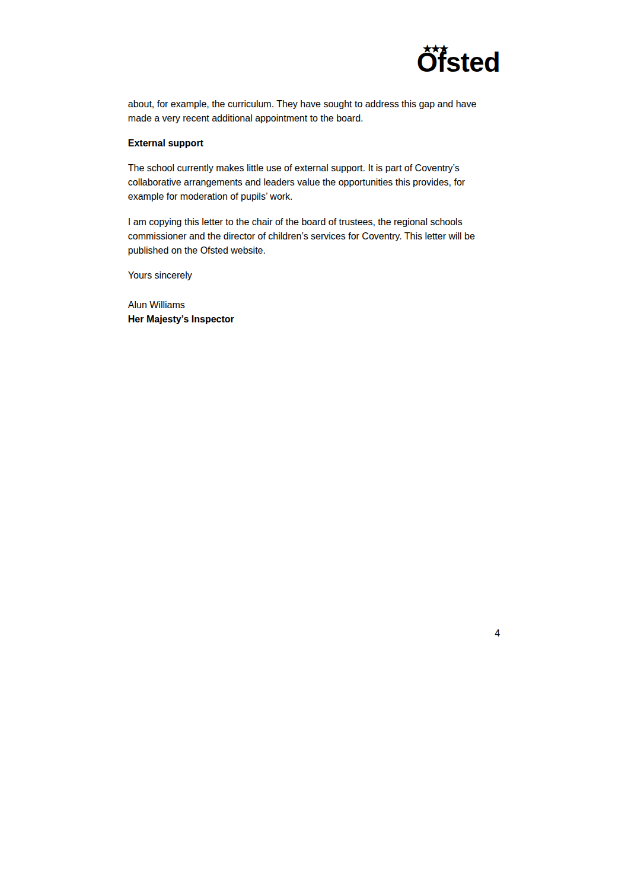★★★Ofsted
about, for example, the curriculum. They have sought to address this gap and have made a very recent additional appointment to the board.
External support
The school currently makes little use of external support. It is part of Coventry’s collaborative arrangements and leaders value the opportunities this provides, for example for moderation of pupils’ work.
I am copying this letter to the chair of the board of trustees, the regional schools commissioner and the director of children’s services for Coventry. This letter will be published on the Ofsted website.
Yours sincerely
Alun Williams
Her Majesty’s Inspector
4